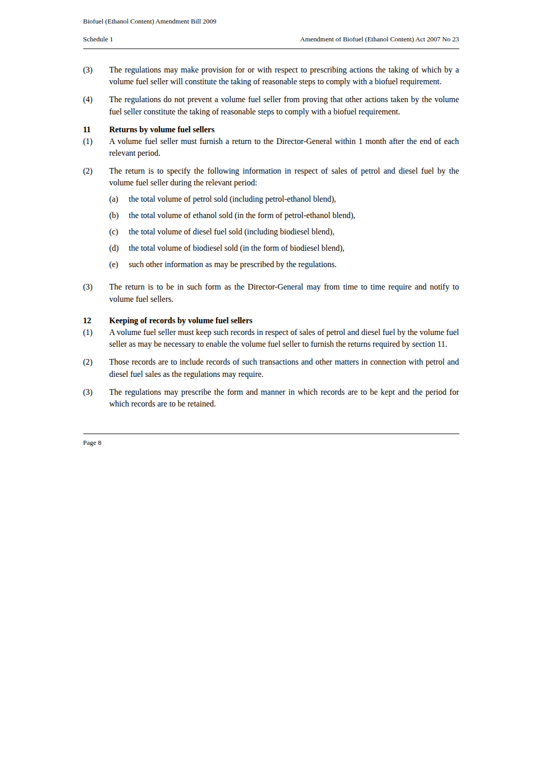Biofuel (Ethanol Content) Amendment Bill 2009
Schedule 1 Amendment of Biofuel (Ethanol Content) Act 2007 No 23
(3) The regulations may make provision for or with respect to prescribing actions the taking of which by a volume fuel seller will constitute the taking of reasonable steps to comply with a biofuel requirement.
(4) The regulations do not prevent a volume fuel seller from proving that other actions taken by the volume fuel seller constitute the taking of reasonable steps to comply with a biofuel requirement.
11 Returns by volume fuel sellers
(1) A volume fuel seller must furnish a return to the Director-General within 1 month after the end of each relevant period.
(2) The return is to specify the following information in respect of sales of petrol and diesel fuel by the volume fuel seller during the relevant period:
(a) the total volume of petrol sold (including petrol-ethanol blend),
(b) the total volume of ethanol sold (in the form of petrol-ethanol blend),
(c) the total volume of diesel fuel sold (including biodiesel blend),
(d) the total volume of biodiesel sold (in the form of biodiesel blend),
(e) such other information as may be prescribed by the regulations.
(3) The return is to be in such form as the Director-General may from time to time require and notify to volume fuel sellers.
12 Keeping of records by volume fuel sellers
(1) A volume fuel seller must keep such records in respect of sales of petrol and diesel fuel by the volume fuel seller as may be necessary to enable the volume fuel seller to furnish the returns required by section 11.
(2) Those records are to include records of such transactions and other matters in connection with petrol and diesel fuel sales as the regulations may require.
(3) The regulations may prescribe the form and manner in which records are to be kept and the period for which records are to be retained.
Page 8